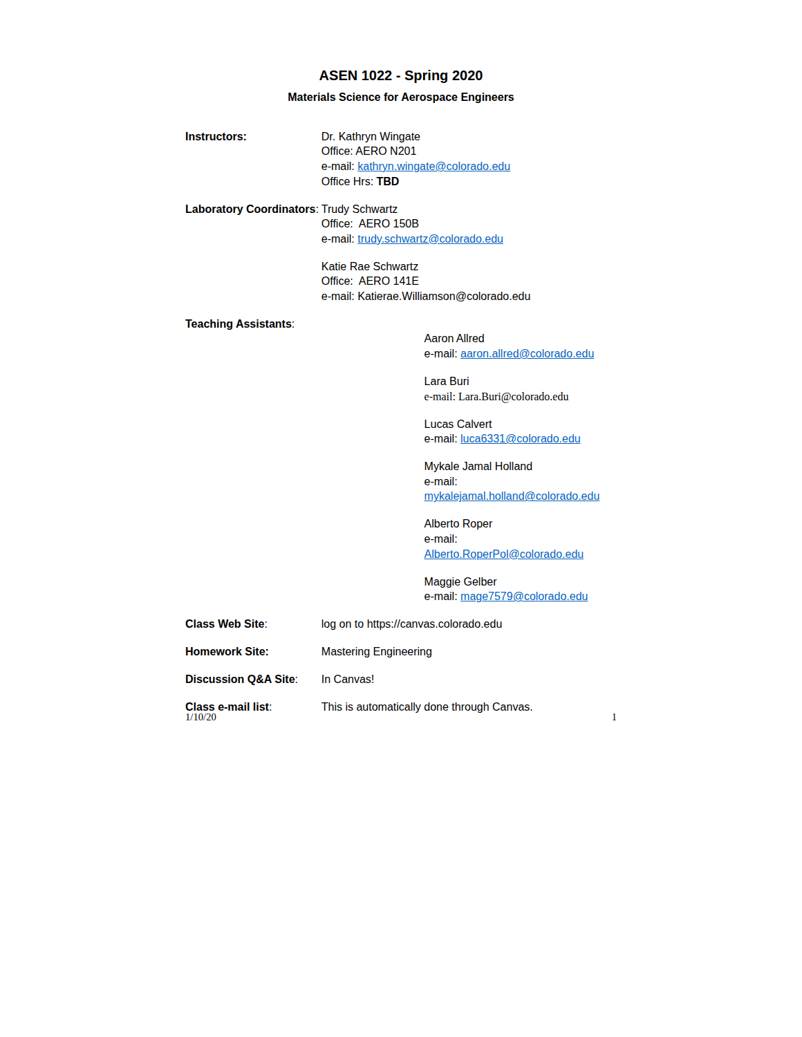ASEN 1022 - Spring 2020
Materials Science for Aerospace Engineers
| Instructors: | Dr. Kathryn Wingate |
| | Office: AERO N201 |
| | e-mail: kathryn.wingate@colorado.edu |
| | Office Hrs: TBD |
| Laboratory Coordinators : | Trudy Schwartz |
| | Office: AERO 150B |
| | e-mail: trudy.schwartz@colorado.edu |
| | Katie Rae Schwartz |
| | Office: AERO 141E |
| | e-mail: Katierae.Williamson@colorado.edu |
| Teaching Assistants : | |
| | | Aaron Allred |
| | | e-mail: aaron.allred@colorado.edu |
| | | Lara Buri |
| | | e-mail: Lara.Buri@colorado.edu |
| | | Lucas Calvert |
| | | e-mail: luca6331@colorado.edu |
| | | Mykale Jamal Holland |
| | | e-mail: mykalejamal.holland@colorado.edu |
| | | Alberto Roper |
| | | e-mail: Alberto.RoperPol@colorado.edu |
| | | Maggie Gelber |
| | | e-mail: mage7579@colorado.edu |
| Class Web Site : | log on to https://canvas.colorado.edu |
| Homework Site: | Mastering Engineering |
| Discussion Q&A Site : | In Canvas! |
| Class e-mail list : | This is automatically done through Canvas. |
1/10/20 1